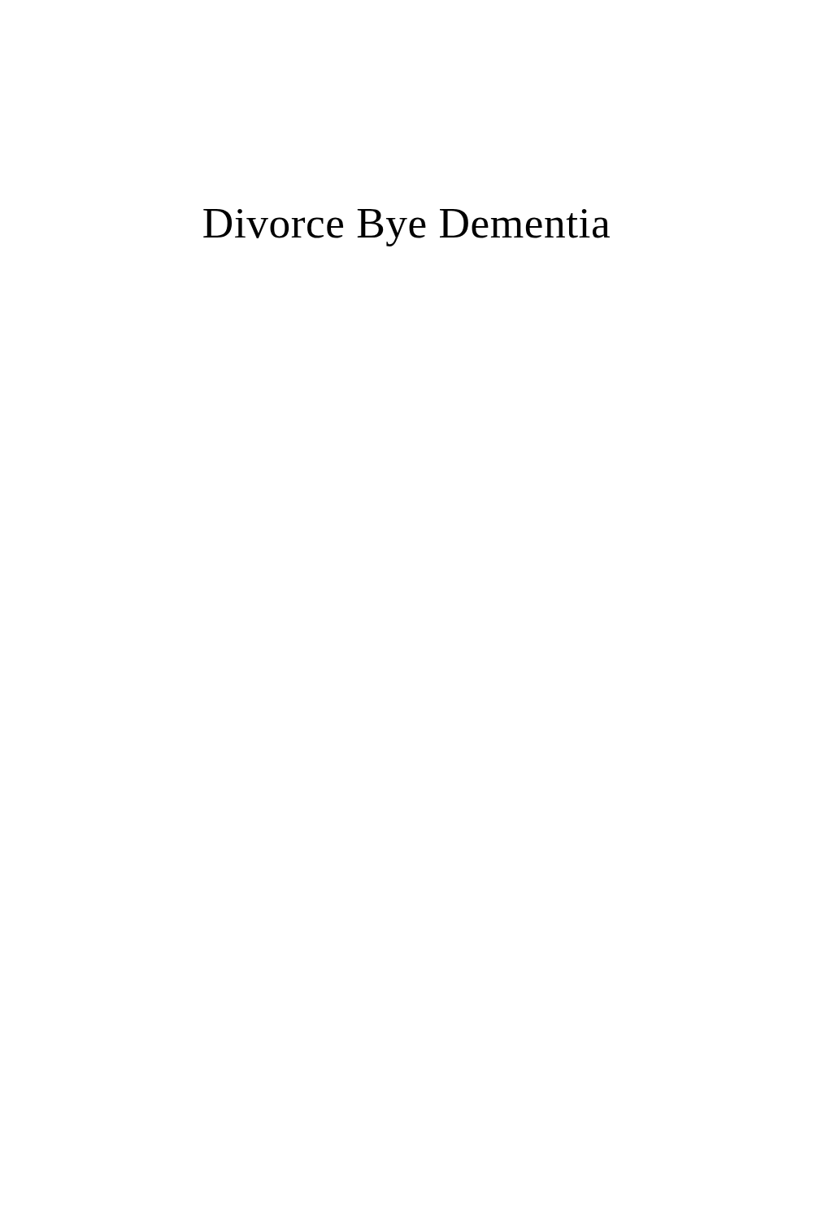Divorce Bye Dementia